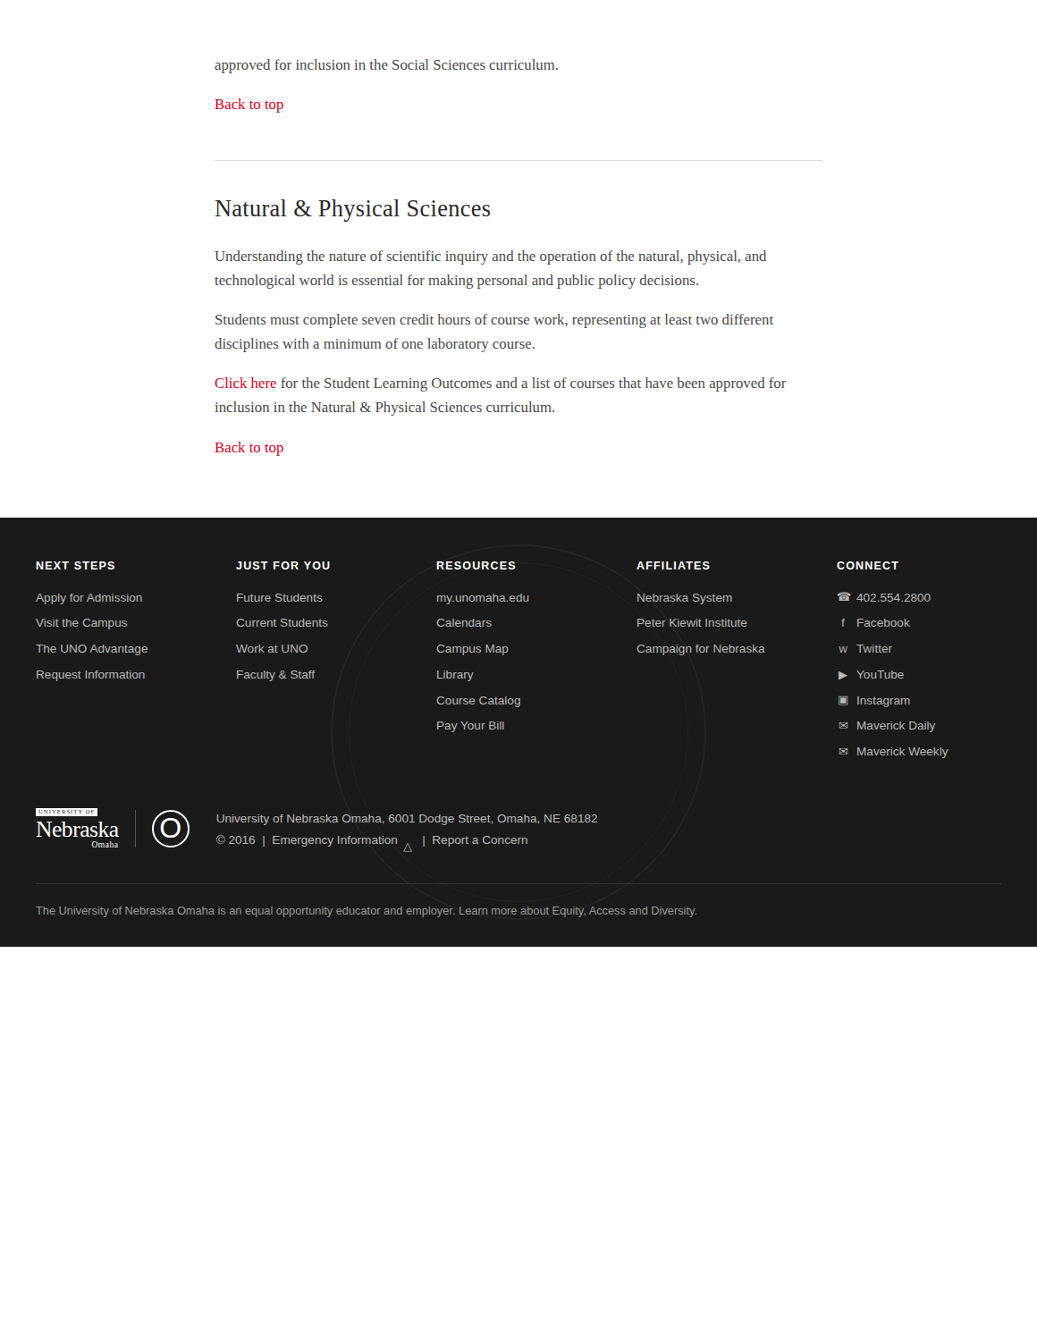approved for inclusion in the Social Sciences curriculum.
Back to top
Natural & Physical Sciences
Understanding the nature of scientific inquiry and the operation of the natural, physical, and technological world is essential for making personal and public policy decisions.
Students must complete seven credit hours of course work, representing at least two different disciplines with a minimum of one laboratory course.
Click here for the Student Learning Outcomes and a list of courses that have been approved for inclusion in the Natural & Physical Sciences curriculum.
Back to top
Next Steps
Apply for Admission
Visit the Campus
The UNO Advantage
Request Information
Just For You
Future Students
Current Students
Work at UNO
Faculty & Staff
Resources
my.unomaha.edu
Calendars
Campus Map
Library
Course Catalog
Pay Your Bill
Affiliates
Nebraska System
Peter Kiewit Institute
Campaign for Nebraska
Connect
☎402.554.2800
fFacebook
wTwitter
▶YouTube
▣Instagram
✉Maverick Daily
✉Maverick Weekly
UNIVERSITY OF Nebraska Omaha
O
University of Nebraska Omaha, 6001 Dodge Street, Omaha, NE 68182
© 2016 | Emergency Information | Report a Concern
The University of Nebraska Omaha is an equal opportunity educator and employer. Learn more about Equity, Access and Diversity.